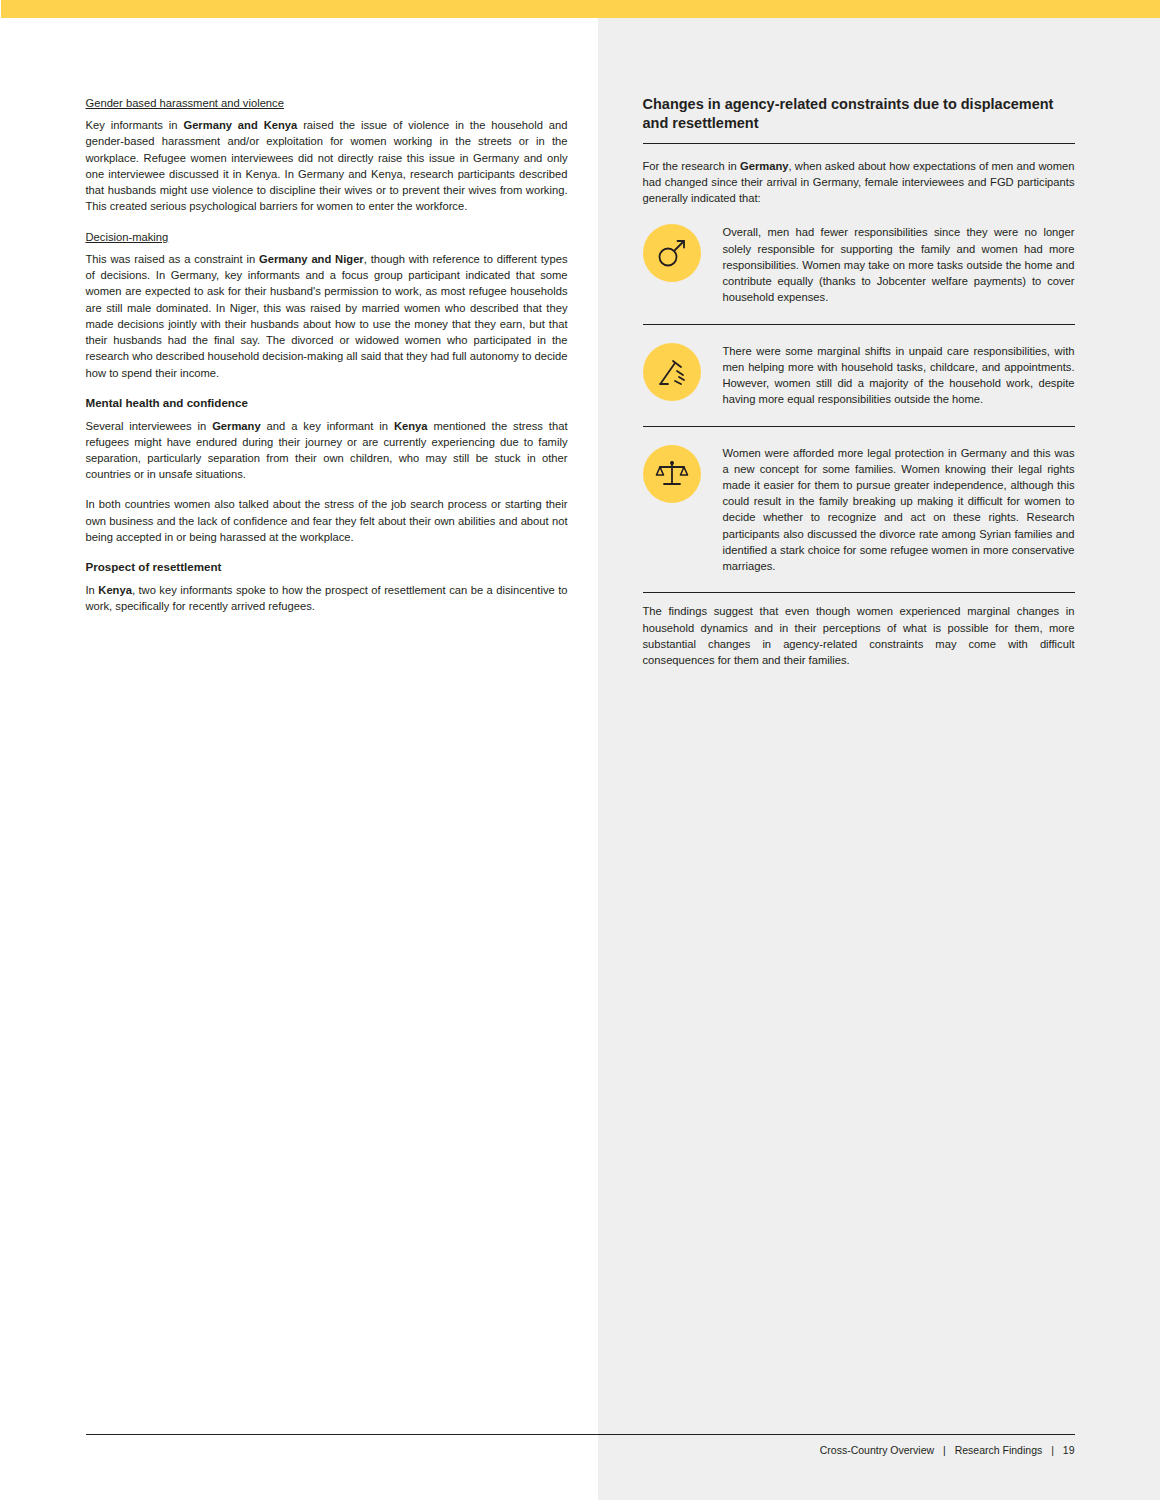Gender based harassment and violence
Key informants in Germany and Kenya raised the issue of violence in the household and gender-based harassment and/or exploitation for women working in the streets or in the workplace. Refugee women interviewees did not directly raise this issue in Germany and only one interviewee discussed it in Kenya. In Germany and Kenya, research participants described that husbands might use violence to discipline their wives or to prevent their wives from working. This created serious psychological barriers for women to enter the workforce.
Decision-making
This was raised as a constraint in Germany and Niger, though with reference to different types of decisions. In Germany, key informants and a focus group participant indicated that some women are expected to ask for their husband's permission to work, as most refugee households are still male dominated. In Niger, this was raised by married women who described that they made decisions jointly with their husbands about how to use the money that they earn, but that their husbands had the final say. The divorced or widowed women who participated in the research who described household decision-making all said that they had full autonomy to decide how to spend their income.
Mental health and confidence
Several interviewees in Germany and a key informant in Kenya mentioned the stress that refugees might have endured during their journey or are currently experiencing due to family separation, particularly separation from their own children, who may still be stuck in other countries or in unsafe situations.
In both countries women also talked about the stress of the job search process or starting their own business and the lack of confidence and fear they felt about their own abilities and about not being accepted in or being harassed at the workplace.
Prospect of resettlement
In Kenya, two key informants spoke to how the prospect of resettlement can be a disincentive to work, specifically for recently arrived refugees.
Changes in agency-related constraints due to displacement and resettlement
For the research in Germany, when asked about how expectations of men and women had changed since their arrival in Germany, female interviewees and FGD participants generally indicated that:
Overall, men had fewer responsibilities since they were no longer solely responsible for supporting the family and women had more responsibilities. Women may take on more tasks outside the home and contribute equally (thanks to Jobcenter welfare payments) to cover household expenses.
There were some marginal shifts in unpaid care responsibilities, with men helping more with household tasks, childcare, and appointments. However, women still did a majority of the household work, despite having more equal responsibilities outside the home.
Women were afforded more legal protection in Germany and this was a new concept for some families. Women knowing their legal rights made it easier for them to pursue greater independence, although this could result in the family breaking up making it difficult for women to decide whether to recognize and act on these rights. Research participants also discussed the divorce rate among Syrian families and identified a stark choice for some refugee women in more conservative marriages.
The findings suggest that even though women experienced marginal changes in household dynamics and in their perceptions of what is possible for them, more substantial changes in agency-related constraints may come with difficult consequences for them and their families.
Cross-Country Overview | Research Findings | 19